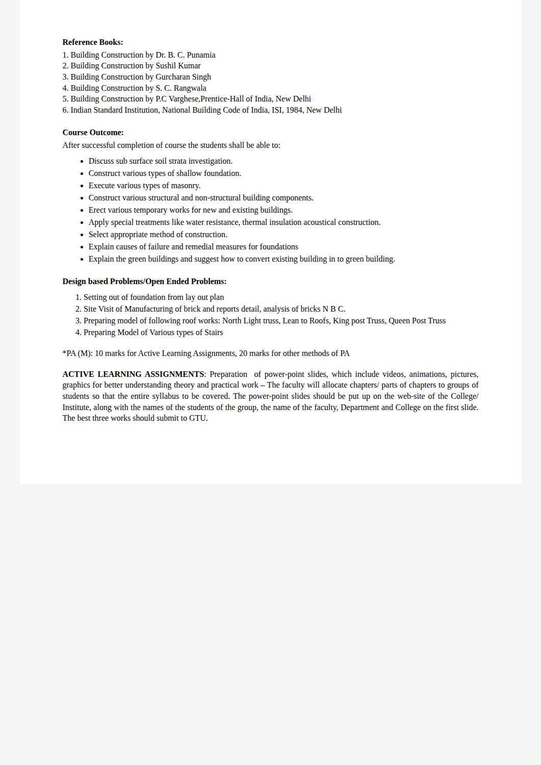Reference Books:
1. Building Construction by Dr. B. C. Punamia
2. Building Construction by Sushil Kumar
3. Building Construction by Gurcharan Singh
4. Building Construction by S. C. Rangwala
5. Building Construction by P.C Varghese,Prentice-Hall of India, New Delhi
6. Indian Standard Institution, National Building Code of India, ISI, 1984, New Delhi
Course Outcome:
After successful completion of course the students shall be able to:
Discuss sub surface soil strata investigation.
Construct various types of shallow foundation.
Execute various types of masonry.
Construct various structural and non-structural building components.
Erect various temporary works for new and existing buildings.
Apply special treatments like water resistance, thermal insulation acoustical construction.
Select appropriate method of construction.
Explain causes of failure and remedial measures for foundations
Explain the green buildings and suggest how to convert existing building in to green building.
Design based Problems/Open Ended Problems:
Setting out of foundation from lay out plan
Site Visit of Manufacturing of brick and reports detail, analysis of bricks N B C.
Preparing model of following roof works: North Light truss, Lean to Roofs, King post Truss, Queen Post Truss
Preparing Model of Various types of Stairs
*PA (M): 10 marks for Active Learning Assignments, 20 marks for other methods of PA
ACTIVE LEARNING ASSIGNMENTS: Preparation of power-point slides, which include videos, animations, pictures, graphics for better understanding theory and practical work – The faculty will allocate chapters/ parts of chapters to groups of students so that the entire syllabus to be covered. The power-point slides should be put up on the web-site of the College/ Institute, along with the names of the students of the group, the name of the faculty, Department and College on the first slide. The best three works should submit to GTU.